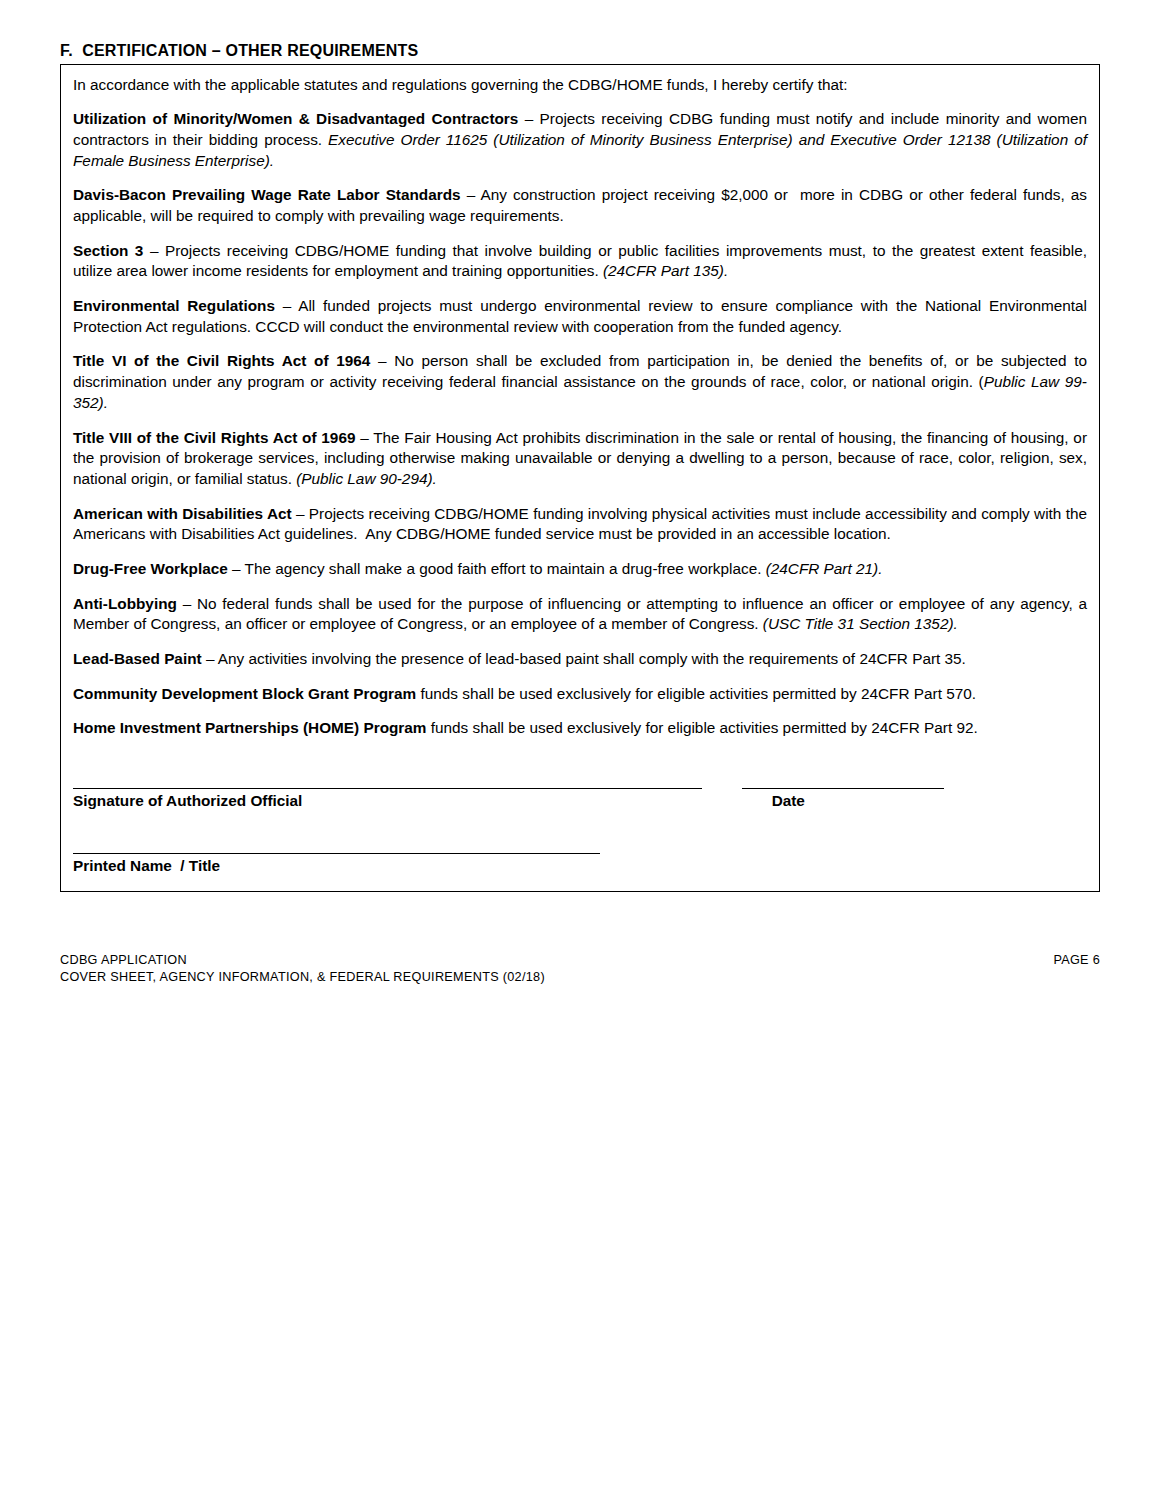F. CERTIFICATION – OTHER REQUIREMENTS
In accordance with the applicable statutes and regulations governing the CDBG/HOME funds, I hereby certify that:
Utilization of Minority/Women & Disadvantaged Contractors – Projects receiving CDBG funding must notify and include minority and women contractors in their bidding process. Executive Order 11625 (Utilization of Minority Business Enterprise) and Executive Order 12138 (Utilization of Female Business Enterprise).
Davis-Bacon Prevailing Wage Rate Labor Standards – Any construction project receiving $2,000 or more in CDBG or other federal funds, as applicable, will be required to comply with prevailing wage requirements.
Section 3 – Projects receiving CDBG/HOME funding that involve building or public facilities improvements must, to the greatest extent feasible, utilize area lower income residents for employment and training opportunities. (24CFR Part 135).
Environmental Regulations – All funded projects must undergo environmental review to ensure compliance with the National Environmental Protection Act regulations. CCCD will conduct the environmental review with cooperation from the funded agency.
Title VI of the Civil Rights Act of 1964 – No person shall be excluded from participation in, be denied the benefits of, or be subjected to discrimination under any program or activity receiving federal financial assistance on the grounds of race, color, or national origin. (Public Law 99-352).
Title VIII of the Civil Rights Act of 1969 – The Fair Housing Act prohibits discrimination in the sale or rental of housing, the financing of housing, or the provision of brokerage services, including otherwise making unavailable or denying a dwelling to a person, because of race, color, religion, sex, national origin, or familial status. (Public Law 90-294).
American with Disabilities Act – Projects receiving CDBG/HOME funding involving physical activities must include accessibility and comply with the Americans with Disabilities Act guidelines. Any CDBG/HOME funded service must be provided in an accessible location.
Drug-Free Workplace – The agency shall make a good faith effort to maintain a drug-free workplace. (24CFR Part 21).
Anti-Lobbying – No federal funds shall be used for the purpose of influencing or attempting to influence an officer or employee of any agency, a Member of Congress, an officer or employee of Congress, or an employee of a member of Congress. (USC Title 31 Section 1352).
Lead-Based Paint – Any activities involving the presence of lead-based paint shall comply with the requirements of 24CFR Part 35.
Community Development Block Grant Program funds shall be used exclusively for eligible activities permitted by 24CFR Part 570.
Home Investment Partnerships (HOME) Program funds shall be used exclusively for eligible activities permitted by 24CFR Part 92.
Signature of Authorized Official
Date
Printed Name / Title
CDBG APPLICATION
COVER SHEET, AGENCY INFORMATION, & FEDERAL REQUIREMENTS (02/18)
PAGE 6